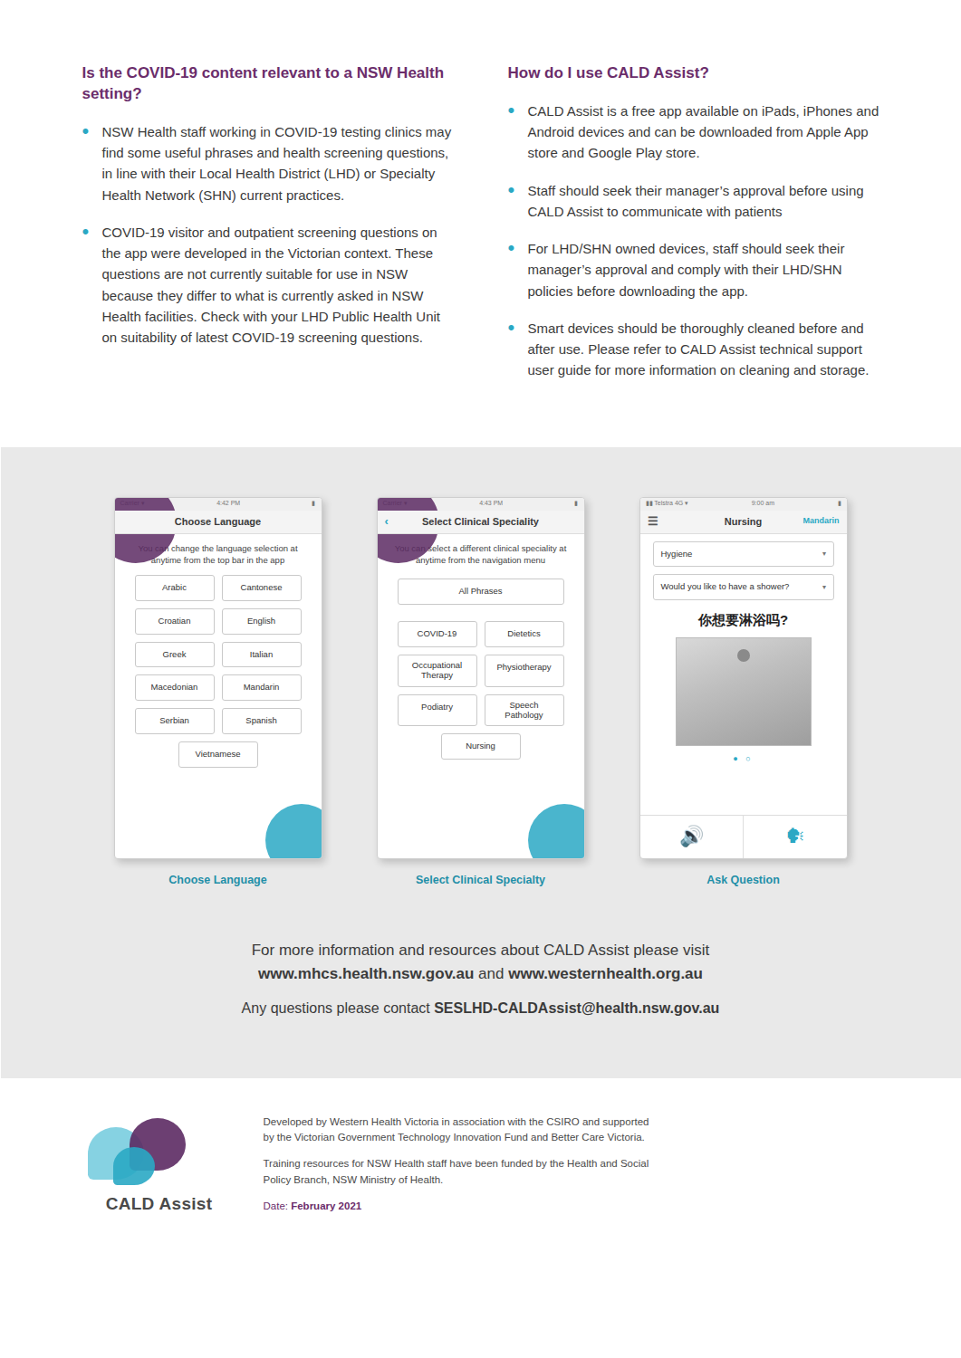Is the COVID-19 content relevant to a NSW Health setting?
NSW Health staff working in COVID-19 testing clinics may find some useful phrases and health screening questions, in line with their Local Health District (LHD) or Specialty Health Network (SHN) current practices.
COVID-19 visitor and outpatient screening questions on the app were developed in the Victorian context. These questions are not currently suitable for use in NSW because they differ to what is currently asked in NSW Health facilities. Check with your LHD Public Health Unit on suitability of latest COVID-19 screening questions.
How do I use CALD Assist?
CALD Assist is a free app available on iPads, iPhones and Android devices and can be downloaded from Apple App store and Google Play store.
Staff should seek their manager’s approval before using CALD Assist to communicate with patients
For LHD/SHN owned devices, staff should seek their manager’s approval and comply with their LHD/SHN policies before downloading the app.
Smart devices should be thoroughly cleaned before and after use. Please refer to CALD Assist technical support user guide for more information on cleaning and storage.
Carrier ▾4:42 PM▮
Choose Language
You can change the language selection at anytime from the top bar in the app
Arabic
Cantonese
Croatian
English
Greek
Italian
Macedonian
Mandarin
Serbian
Spanish
Vietnamese
Choose Language
Carrier ▾4:43 PM▮
‹Select Clinical Speciality
You can select a different clinical speciality at anytime from the navigation menu
All Phrases
COVID-19
Dietetics
Occupational
Therapy
Physiotherapy
Podiatry
Speech
Pathology
Nursing
Select Clinical Specialty
▮▮ Telstra 4G ▾9:00 am▮
☰NursingMandarin
Hygiene▾
Would you like to have a shower?▾
你想要淋浴吗?
● ○
🔊
🗣
Ask Question
For more information and resources about CALD Assist please visit
www.mhcs.health.nsw.gov.au and www.westernhealth.org.au
Any questions please contact SESLHD-CALDAssist@health.nsw.gov.au
CALD Assist
Developed by Western Health Victoria in association with the CSIRO and supported by the Victorian Government Technology Innovation Fund and Better Care Victoria.
Training resources for NSW Health staff have been funded by the Health and Social Policy Branch, NSW Ministry of Health.
Date: February 2021